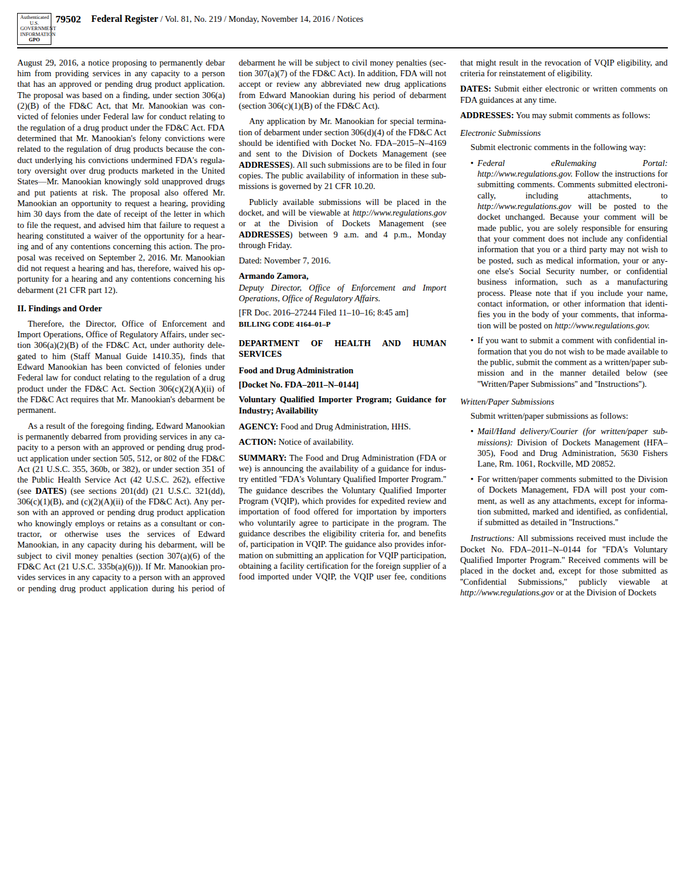Authenticated
U.S. GOVERNMENT
INFORMATION
GPO
79502
Federal Register / Vol. 81, No. 219 / Monday, November 14, 2016 / Notices
August 29, 2016, a notice proposing to permanently debar him from providing services in any capacity to a person that has an approved or pending drug product application. The proposal was based on a finding, under section 306(a)(2)(B) of the FD&C Act, that Mr. Manookian was convicted of felonies under Federal law for conduct relating to the regulation of a drug product under the FD&C Act. FDA determined that Mr. Manookian's felony convictions were related to the regulation of drug products because the conduct underlying his convictions undermined FDA's regulatory oversight over drug products marketed in the United States—Mr. Manookian knowingly sold unapproved drugs and put patients at risk. The proposal also offered Mr. Manookian an opportunity to request a hearing, providing him 30 days from the date of receipt of the letter in which to file the request, and advised him that failure to request a hearing constituted a waiver of the opportunity for a hearing and of any contentions concerning this action. The proposal was received on September 2, 2016. Mr. Manookian did not request a hearing and has, therefore, waived his opportunity for a hearing and any contentions concerning his debarment (21 CFR part 12).
II. Findings and Order
Therefore, the Director, Office of Enforcement and Import Operations, Office of Regulatory Affairs, under section 306(a)(2)(B) of the FD&C Act, under authority delegated to him (Staff Manual Guide 1410.35), finds that Edward Manookian has been convicted of felonies under Federal law for conduct relating to the regulation of a drug product under the FD&C Act. Section 306(c)(2)(A)(ii) of the FD&C Act requires that Mr. Manookian's debarment be permanent.
As a result of the foregoing finding, Edward Manookian is permanently debarred from providing services in any capacity to a person with an approved or pending drug product application under section 505, 512, or 802 of the FD&C Act (21 U.S.C. 355, 360b, or 382), or under section 351 of the Public Health Service Act (42 U.S.C. 262), effective (see DATES) (see sections 201(dd) (21 U.S.C. 321(dd), 306(c)(1)(B), and (c)(2)(A)(ii) of the FD&C Act). Any person with an approved or pending drug product application who knowingly employs or retains as a consultant or contractor, or otherwise uses the services of Edward Manookian, in any capacity during his debarment, will be subject to civil money penalties (section 307(a)(6) of the FD&C Act (21 U.S.C. 335b(a)(6))). If Mr. Manookian provides services in any capacity to a person with an approved or pending drug product application during his period of debarment he will be subject to civil money penalties (section 307(a)(7) of the FD&C Act). In addition, FDA will not accept or review any abbreviated new drug applications from Edward Manookian during his period of debarment (section 306(c)(1)(B) of the FD&C Act).
Any application by Mr. Manookian for special termination of debarment under section 306(d)(4) of the FD&C Act should be identified with Docket No. FDA–2015–N–4169 and sent to the Division of Dockets Management (see ADDRESSES). All such submissions are to be filed in four copies. The public availability of information in these submissions is governed by 21 CFR 10.20.
Publicly available submissions will be placed in the docket, and will be viewable at http://www.regulations.gov or at the Division of Dockets Management (see ADDRESSES) between 9 a.m. and 4 p.m., Monday through Friday.
Dated: November 7, 2016.
Armando Zamora,
Deputy Director, Office of Enforcement and Import Operations, Office of Regulatory Affairs.
[FR Doc. 2016–27244 Filed 11–10–16; 8:45 am]
BILLING CODE 4164–01–P
DEPARTMENT OF HEALTH AND HUMAN SERVICES
Food and Drug Administration
[Docket No. FDA–2011–N–0144]
Voluntary Qualified Importer Program; Guidance for Industry; Availability
AGENCY: Food and Drug Administration, HHS.
ACTION: Notice of availability.
SUMMARY: The Food and Drug Administration (FDA or we) is announcing the availability of a guidance for industry entitled ''FDA's Voluntary Qualified Importer Program.'' The guidance describes the Voluntary Qualified Importer Program (VQIP), which provides for expedited review and importation of food offered for importation by importers who voluntarily agree to participate in the program. The guidance describes the eligibility criteria for, and benefits of, participation in VQIP. The guidance also provides information on submitting an application for VQIP participation, obtaining a facility certification for the foreign supplier of a food imported under VQIP, the VQIP user fee, conditions that might result in the revocation of VQIP eligibility, and criteria for reinstatement of eligibility.
DATES: Submit either electronic or written comments on FDA guidances at any time.
ADDRESSES: You may submit comments as follows:
Electronic Submissions
Submit electronic comments in the following way:
Federal eRulemaking Portal: http://www.regulations.gov. Follow the instructions for submitting comments. Comments submitted electronically, including attachments, to http://www.regulations.gov will be posted to the docket unchanged. Because your comment will be made public, you are solely responsible for ensuring that your comment does not include any confidential information that you or a third party may not wish to be posted, such as medical information, your or anyone else's Social Security number, or confidential business information, such as a manufacturing process. Please note that if you include your name, contact information, or other information that identifies you in the body of your comments, that information will be posted on http://www.regulations.gov.
If you want to submit a comment with confidential information that you do not wish to be made available to the public, submit the comment as a written/paper submission and in the manner detailed below (see ''Written/Paper Submissions'' and ''Instructions'').
Written/Paper Submissions
Submit written/paper submissions as follows:
Mail/Hand delivery/Courier (for written/paper submissions): Division of Dockets Management (HFA–305), Food and Drug Administration, 5630 Fishers Lane, Rm. 1061, Rockville, MD 20852.
For written/paper comments submitted to the Division of Dockets Management, FDA will post your comment, as well as any attachments, except for information submitted, marked and identified, as confidential, if submitted as detailed in ''Instructions.''
Instructions: All submissions received must include the Docket No. FDA–2011–N–0144 for ''FDA's Voluntary Qualified Importer Program.'' Received comments will be placed in the docket and, except for those submitted as ''Confidential Submissions,'' publicly viewable at http://www.regulations.gov or at the Division of Dockets